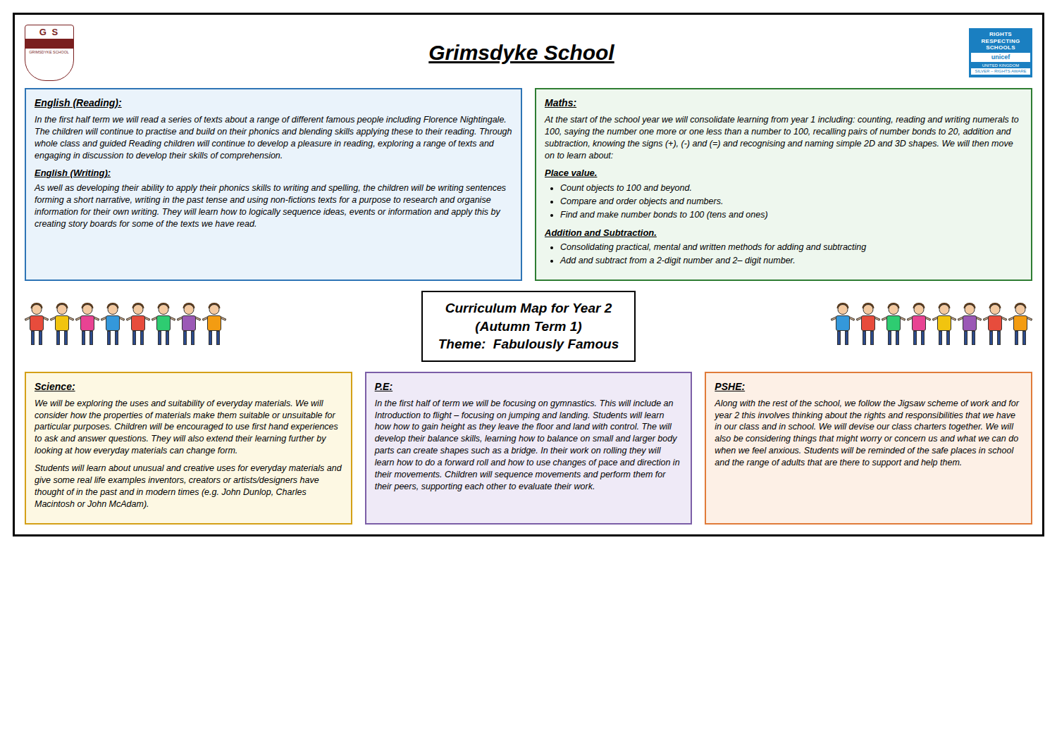G S GRIMSDYKE SCHOOL
Grimsdyke School
RIGHTS RESPECTING SCHOOLS
unicef
UNITED KINGDOM
SILVER – RIGHTS AWARE
English (Reading):
In the first half term we will read a series of texts about a range of different famous people including Florence Nightingale. The children will continue to practise and build on their phonics and blending skills applying these to their reading. Through whole class and guided Reading children will continue to develop a pleasure in reading, exploring a range of texts and engaging in discussion to develop their skills of comprehension.
English (Writing):
As well as developing their ability to apply their phonics skills to writing and spelling, the children will be writing sentences forming a short narrative, writing in the past tense and using non-fictions texts for a purpose to research and organise information for their own writing. They will learn how to logically sequence ideas, events or information and apply this by creating story boards for some of the texts we have read.
Maths:
At the start of the school year we will consolidate learning from year 1 including: counting, reading and writing numerals to 100, saying the number one more or one less than a number to 100, recalling pairs of number bonds to 20, addition and subtraction, knowing the signs (+), (-) and (=) and recognising and naming simple 2D and 3D shapes. We will then move on to learn about:
Place value.
Count objects to 100 and beyond.
Compare and order objects and numbers.
Find and make number bonds to 100 (tens and ones)
Addition and Subtraction.
Consolidating practical, mental and written methods for adding and subtracting
Add and subtract from a 2-digit number and 2– digit number.
Curriculum Map for Year 2
(Autumn Term 1)
Theme: Fabulously Famous
Science:
We will be exploring the uses and suitability of everyday materials. We will consider how the properties of materials make them suitable or unsuitable for particular purposes. Children will be encouraged to use first hand experiences to ask and answer questions. They will also extend their learning further by looking at how everyday materials can change form.
Students will learn about unusual and creative uses for everyday materials and give some real life examples inventors, creators or artists/designers have thought of in the past and in modern times (e.g. John Dunlop, Charles Macintosh or John McAdam).
P.E:
In the first half of term we will be focusing on gymnastics. This will include an Introduction to flight – focusing on jumping and landing. Students will learn how how to gain height as they leave the floor and land with control. The will develop their balance skills, learning how to balance on small and larger body parts can create shapes such as a bridge. In their work on rolling they will learn how to do a forward roll and how to use changes of pace and direction in their movements. Children will sequence movements and perform them for their peers, supporting each other to evaluate their work.
PSHE:
Along with the rest of the school, we follow the Jigsaw scheme of work and for year 2 this involves thinking about the rights and responsibilities that we have in our class and in school. We will devise our class charters together. We will also be considering things that might worry or concern us and what we can do when we feel anxious. Students will be reminded of the safe places in school and the range of adults that are there to support and help them.